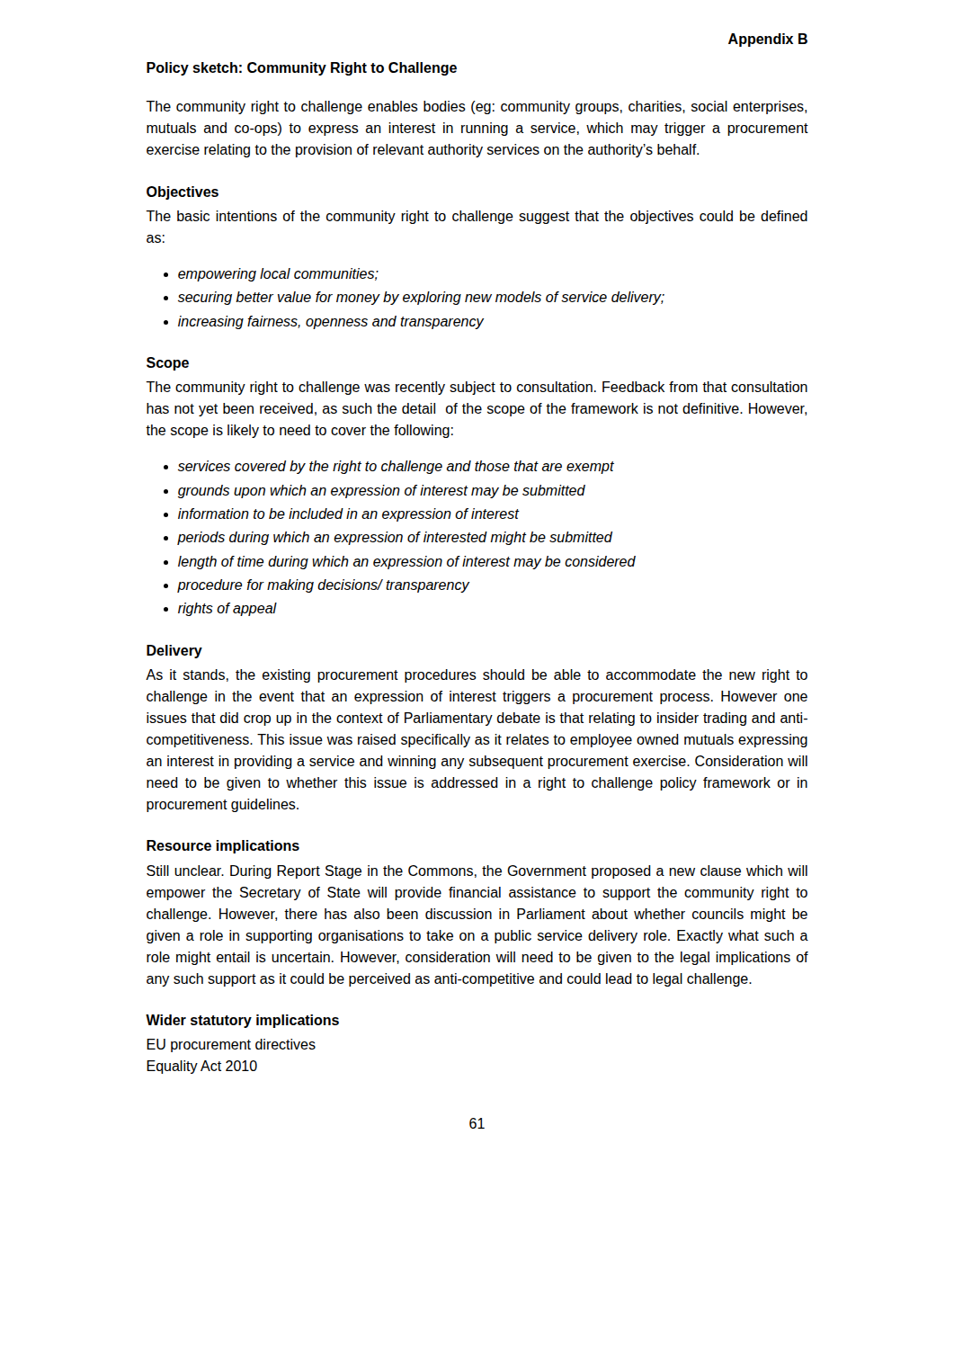Appendix B
Policy sketch: Community Right to Challenge
The community right to challenge enables bodies (eg: community groups, charities, social enterprises, mutuals and co-ops) to express an interest in running a service, which may trigger a procurement exercise relating to the provision of relevant authority services on the authority’s behalf.
Objectives
The basic intentions of the community right to challenge suggest that the objectives could be defined as:
empowering local communities;
securing better value for money by exploring new models of service delivery;
increasing fairness, openness and transparency
Scope
The community right to challenge was recently subject to consultation. Feedback from that consultation has not yet been received, as such the detail of the scope of the framework is not definitive. However, the scope is likely to need to cover the following:
services covered by the right to challenge and those that are exempt
grounds upon which an expression of interest may be submitted
information to be included in an expression of interest
periods during which an expression of interested might be submitted
length of time during which an expression of interest may be considered
procedure for making decisions/ transparency
rights of appeal
Delivery
As it stands, the existing procurement procedures should be able to accommodate the new right to challenge in the event that an expression of interest triggers a procurement process. However one issues that did crop up in the context of Parliamentary debate is that relating to insider trading and anti-competitiveness. This issue was raised specifically as it relates to employee owned mutuals expressing an interest in providing a service and winning any subsequent procurement exercise. Consideration will need to be given to whether this issue is addressed in a right to challenge policy framework or in procurement guidelines.
Resource implications
Still unclear. During Report Stage in the Commons, the Government proposed a new clause which will empower the Secretary of State will provide financial assistance to support the community right to challenge. However, there has also been discussion in Parliament about whether councils might be given a role in supporting organisations to take on a public service delivery role. Exactly what such a role might entail is uncertain. However, consideration will need to be given to the legal implications of any such support as it could be perceived as anti-competitive and could lead to legal challenge.
Wider statutory implications
EU procurement directives
Equality Act 2010
61